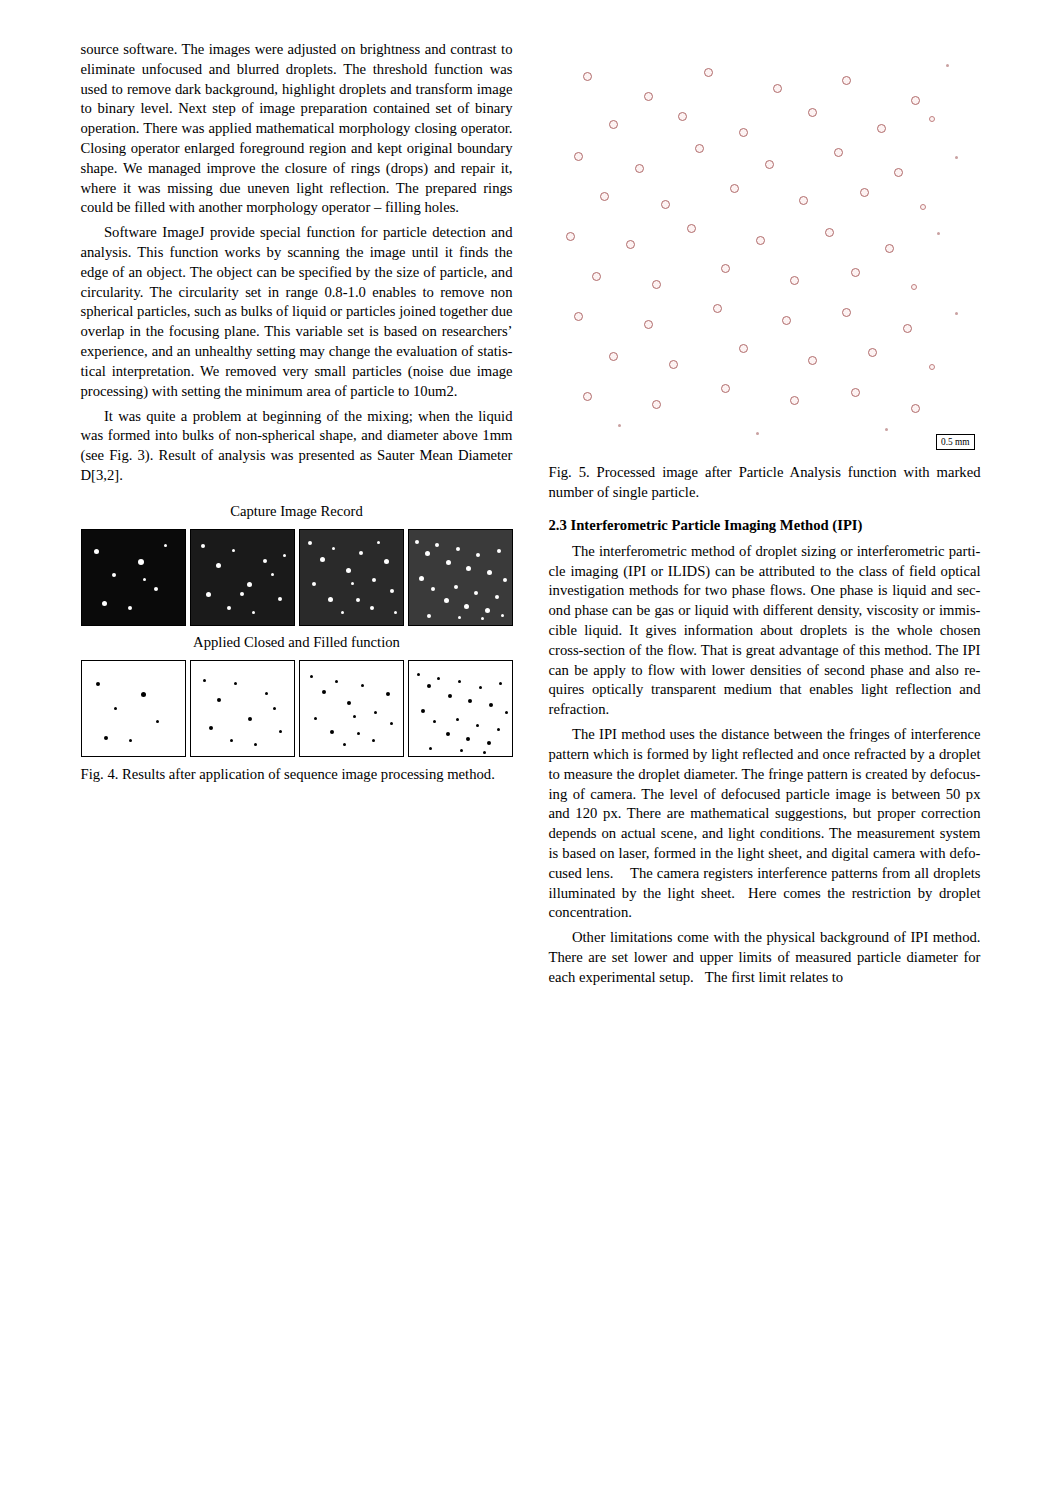source software. The images were adjusted on brightness and contrast to eliminate unfocused and blurred droplets. The threshold function was used to remove dark background, highlight droplets and transform image to binary level. Next step of image preparation contained set of binary operation. There was applied mathematical morphology closing operator. Closing operator enlarged foreground region and kept original boundary shape. We managed improve the closure of rings (drops) and repair it, where it was missing due uneven light reflection. The prepared rings could be filled with another morphology operator – filling holes.
Software ImageJ provide special function for particle detection and analysis. This function works by scanning the image until it finds the edge of an object. The object can be specified by the size of particle, and circularity. The circularity set in range 0.8-1.0 enables to remove non spherical particles, such as bulks of liquid or particles joined together due overlap in the focusing plane. This variable set is based on researchers’ experience, and an unhealthy setting may change the evaluation of statistical interpretation. We removed very small particles (noise due image processing) with setting the minimum area of particle to 10um2.
It was quite a problem at beginning of the mixing; when the liquid was formed into bulks of non-spherical shape, and diameter above 1mm (see Fig. 3). Result of analysis was presented as Sauter Mean Diameter D[3,2].
Capture Image Record
Applied Closed and Filled function
Fig. 4. Results after application of sequence image processing method.
0.5 mm
Fig. 5. Processed image after Particle Analysis function with marked number of single particle.
2.3 Interferometric Particle Imaging Method (IPI)
The interferometric method of droplet sizing or interferometric particle imaging (IPI or ILIDS) can be attributed to the class of field optical investigation methods for two phase flows. One phase is liquid and second phase can be gas or liquid with different density, viscosity or immiscible liquid. It gives information about droplets is the whole chosen cross-section of the flow. That is great advantage of this method. The IPI can be apply to flow with lower densities of second phase and also requires optically transparent medium that enables light reflection and refraction.
The IPI method uses the distance between the fringes of interference pattern which is formed by light reflected and once refracted by a droplet to measure the droplet diameter. The fringe pattern is created by defocusing of camera. The level of defocused particle image is between 50 px and 120 px. There are mathematical suggestions, but proper correction depends on actual scene, and light conditions. The measurement system is based on laser, formed in the light sheet, and digital camera with defocused lens. The camera registers interference patterns from all droplets illuminated by the light sheet. Here comes the restriction by droplet concentration.
Other limitations come with the physical background of IPI method. There are set lower and upper limits of measured particle diameter for each experimental setup. The first limit relates to